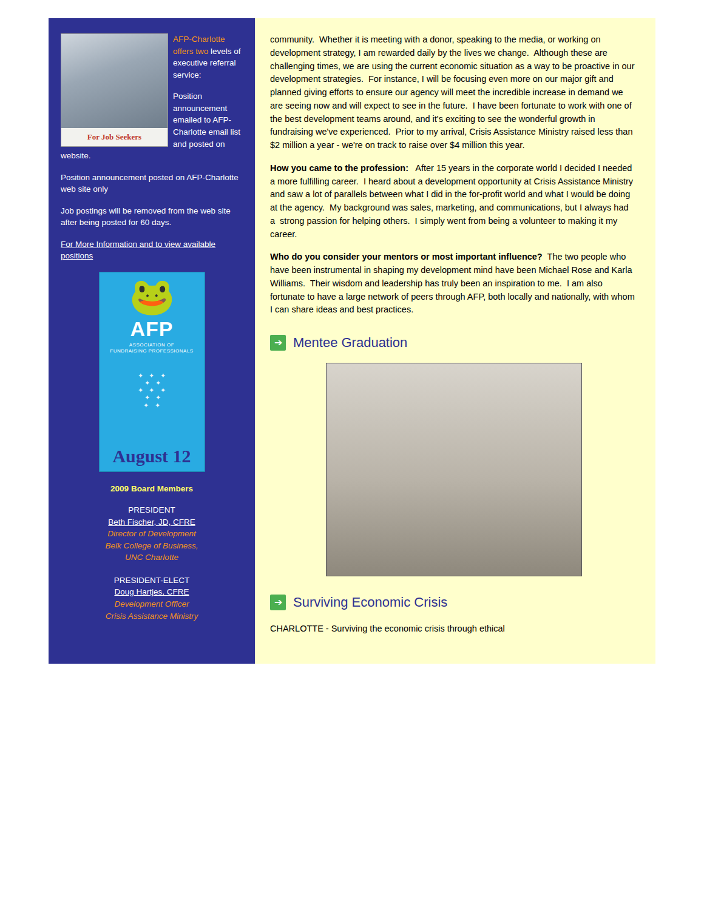| For Job Seekers AFP-Charlotte offers two levels of executive referral service: Position announcement emailed to AFP-Charlotte email list and posted on website. Position announcement posted on AFP-Charlotte web site only Job postings will be removed from the web site after being posted for 60 days. For More Information and to view available positions 🐸 AFP ASSOCIATION OF FUNDRAISING PROFESSIONALS ✦ ✦ ✦ ✦ ✦ ✦ ✦ ✦ ✦ ✦ ✦ ✦ August 12 2009 Board Members PRESIDENT Beth Fischer, JD, CFRE Director of Development Belk College of Business, UNC Charlotte PRESIDENT-ELECT Doug Hartjes, CFRE Development Officer Crisis Assistance Ministry | community. Whether it is meeting with a donor, speaking to the media, or working on development strategy, I am rewarded daily by the lives we change. Although these are challenging times, we are using the current economic situation as a way to be proactive in our development strategies. For instance, I will be focusing even more on our major gift and planned giving efforts to ensure our agency will meet the incredible increase in demand we are seeing now and will expect to see in the future. I have been fortunate to work with one of the best development teams around, and it's exciting to see the wonderful growth in fundraising we've experienced. Prior to my arrival, Crisis Assistance Ministry raised less than $2 million a year - we're on track to raise over $4 million this year. How you came to the profession: After 15 years in the corporate world I decided I needed a more fulfilling career. I heard about a development opportunity at Crisis Assistance Ministry and saw a lot of parallels between what I did in the for-profit world and what I would be doing at the agency. My background was sales, marketing, and communications, but I always had a strong passion for helping others. I simply went from being a volunteer to making it my career. Who do you consider your mentors or most important influence? The two people who have been instrumental in shaping my development mind have been Michael Rose and Karla Williams. Their wisdom and leadership has truly been an inspiration to me. I am also fortunate to have a large network of peers through AFP, both locally and nationally, with whom I can share ideas and best practices. ➔ Mentee Graduation ➔ Surviving Economic Crisis CHARLOTTE - Surviving the economic crisis through ethical |